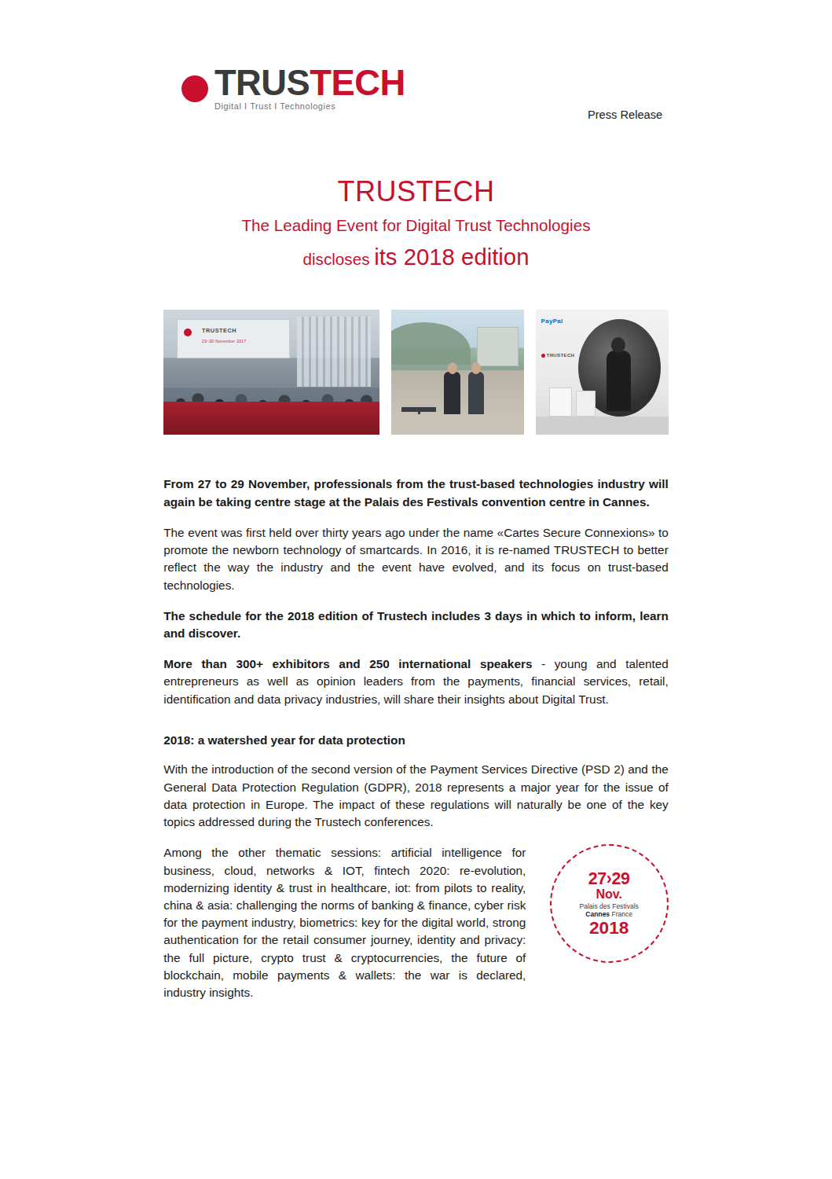TRUSTECH
Digital I Trust I Technologies
Press Release
TRUSTECH
The Leading Event for Digital Trust Technologies
discloses its 2018 edition
TRUSTECH
29–30 November 2017
PayPal
TRUSTECH
From 27 to 29 November, professionals from the trust-based technologies industry will again be taking centre stage at the Palais des Festivals convention centre in Cannes.
The event was first held over thirty years ago under the name «Cartes Secure Connexions» to promote the newborn technology of smartcards. In 2016, it is re-named TRUSTECH to better reflect the way the industry and the event have evolved, and its focus on trust-based technologies.
The schedule for the 2018 edition of Trustech includes 3 days in which to inform, learn and discover.
More than 300+ exhibitors and 250 international speakers - young and talented entrepreneurs as well as opinion leaders from the payments, financial services, retail, identification and data privacy industries, will share their insights about Digital Trust.
2018: a watershed year for data protection
With the introduction of the second version of the Payment Services Directive (PSD 2) and the General Data Protection Regulation (GDPR), 2018 represents a major year for the issue of data protection in Europe. The impact of these regulations will naturally be one of the key topics addressed during the Trustech conferences.
27›29
Nov.
Palais des Festivals
Cannes France
2018
Among the other thematic sessions: artificial intelligence for business, cloud, networks & IOT, fintech 2020: re-evolution, modernizing identity & trust in healthcare, iot: from pilots to reality, china & asia: challenging the norms of banking & finance, cyber risk for the payment industry, biometrics: key for the digital world, strong authentication for the retail consumer journey, identity and privacy: the full picture, crypto trust & cryptocurrencies, the future of blockchain, mobile payments & wallets: the war is declared, industry insights.